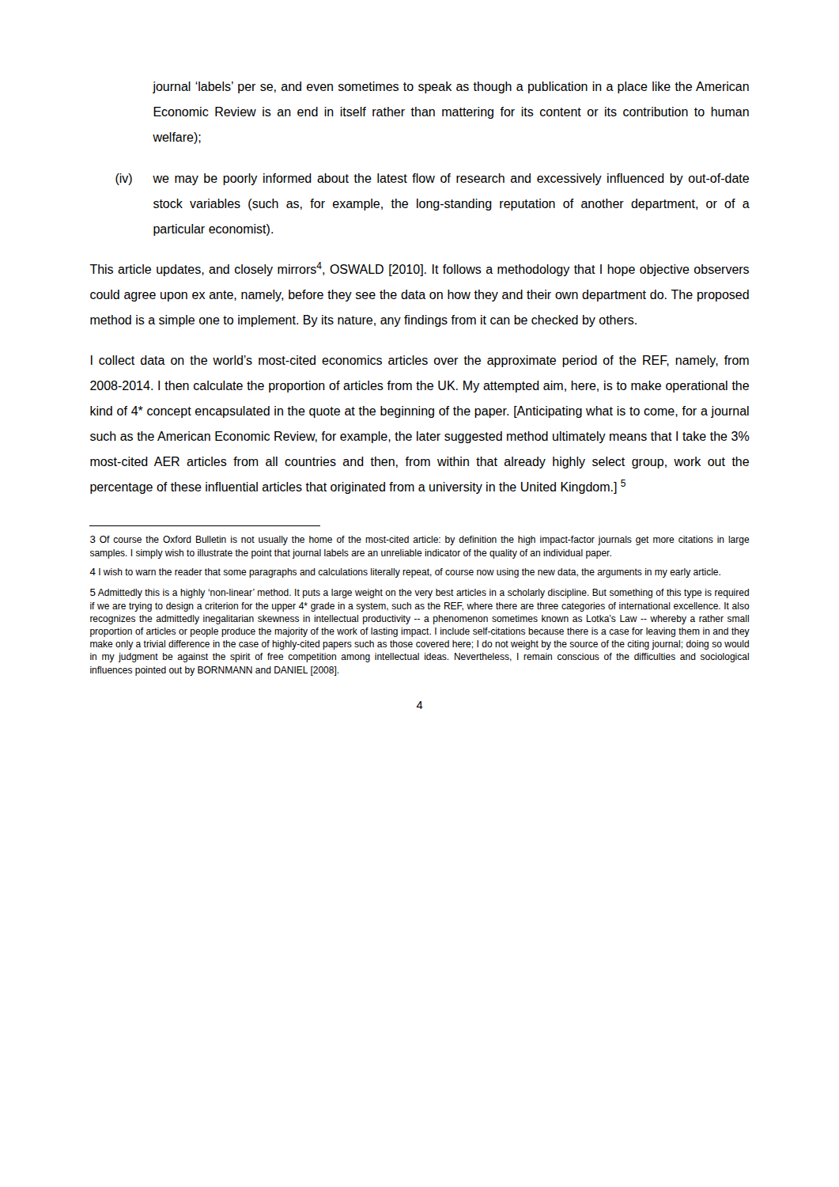journal ‘labels’ per se, and even sometimes to speak as though a publication in a place like the American Economic Review is an end in itself rather than mattering for its content or its contribution to human welfare);
(iv)
we may be poorly informed about the latest flow of research and excessively influenced by out-of-date stock variables (such as, for example, the long-standing reputation of another department, or of a particular economist).
This article updates, and closely mirrors4, OSWALD [2010]. It follows a methodology that I hope objective observers could agree upon ex ante, namely, before they see the data on how they and their own department do. The proposed method is a simple one to implement. By its nature, any findings from it can be checked by others.
I collect data on the world’s most-cited economics articles over the approximate period of the REF, namely, from 2008-2014. I then calculate the proportion of articles from the UK. My attempted aim, here, is to make operational the kind of 4* concept encapsulated in the quote at the beginning of the paper. [Anticipating what is to come, for a journal such as the American Economic Review, for example, the later suggested method ultimately means that I take the 3% most-cited AER articles from all countries and then, from within that already highly select group, work out the percentage of these influential articles that originated from a university in the United Kingdom.] 5
3 Of course the Oxford Bulletin is not usually the home of the most-cited article: by definition the high impact-factor journals get more citations in large samples. I simply wish to illustrate the point that journal labels are an unreliable indicator of the quality of an individual paper.
4 I wish to warn the reader that some paragraphs and calculations literally repeat, of course now using the new data, the arguments in my early article.
5 Admittedly this is a highly ‘non-linear’ method. It puts a large weight on the very best articles in a scholarly discipline. But something of this type is required if we are trying to design a criterion for the upper 4* grade in a system, such as the REF, where there are three categories of international excellence. It also recognizes the admittedly inegalitarian skewness in intellectual productivity -- a phenomenon sometimes known as Lotka’s Law -- whereby a rather small proportion of articles or people produce the majority of the work of lasting impact. I include self-citations because there is a case for leaving them in and they make only a trivial difference in the case of highly-cited papers such as those covered here; I do not weight by the source of the citing journal; doing so would in my judgment be against the spirit of free competition among intellectual ideas. Nevertheless, I remain conscious of the difficulties and sociological influences pointed out by BORNMANN and DANIEL [2008].
4